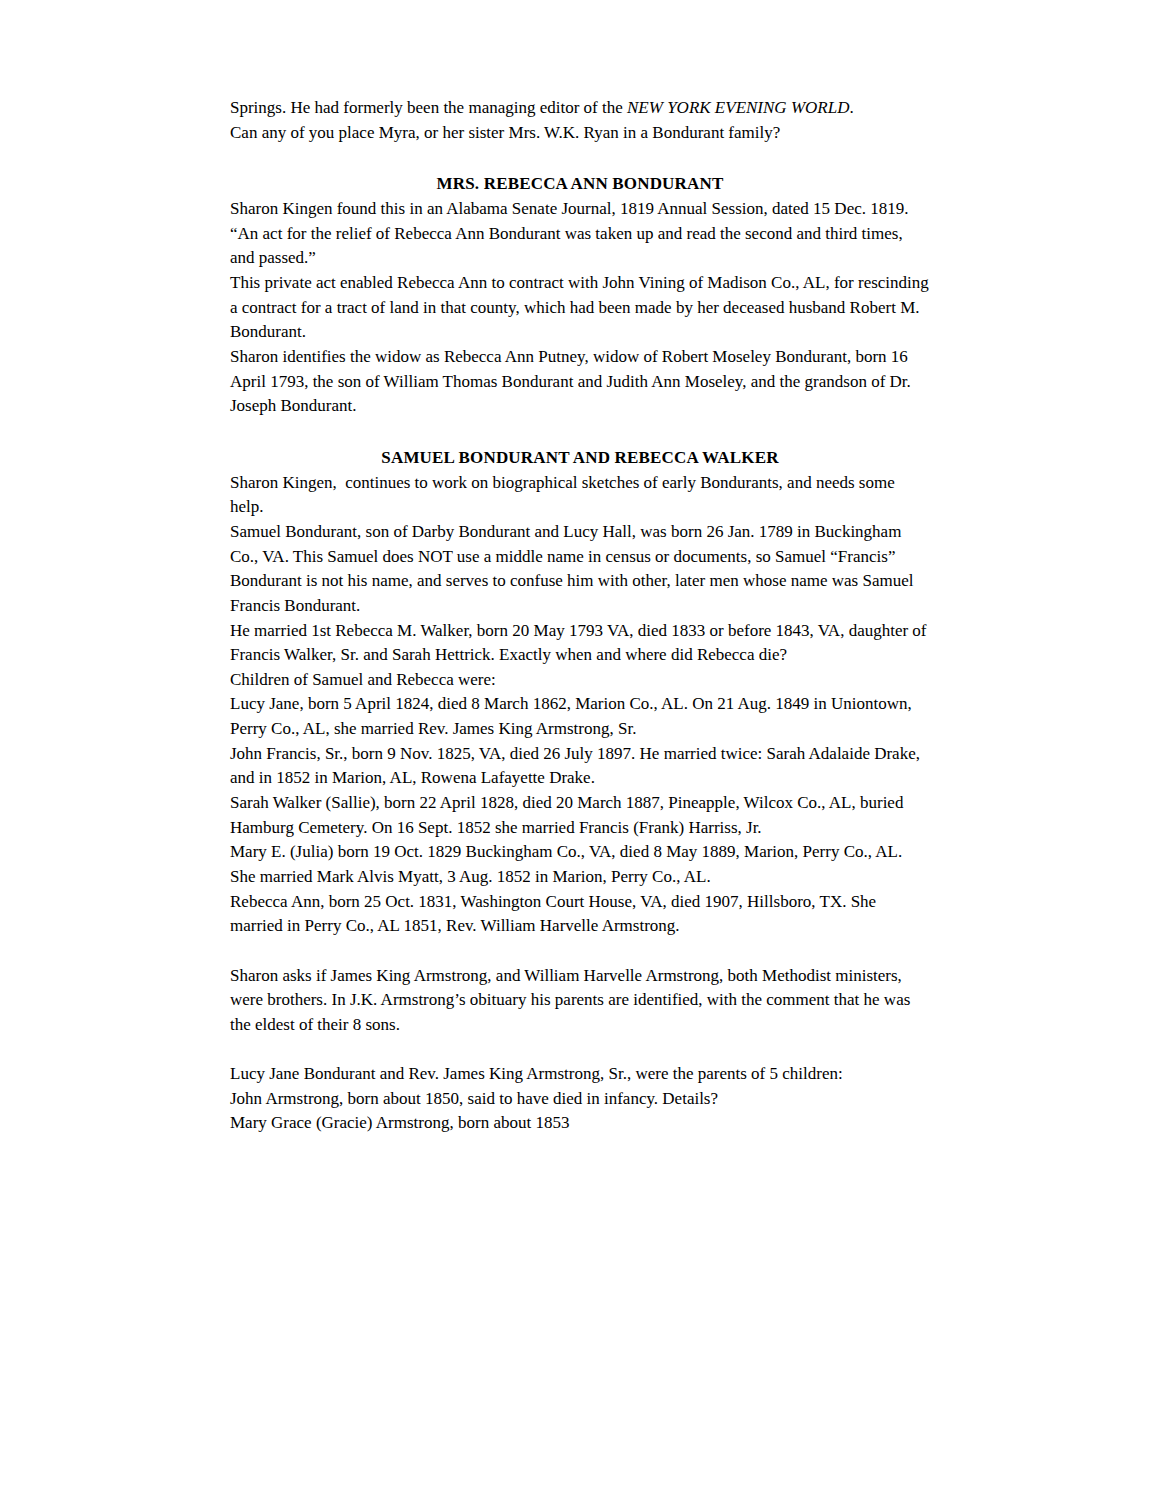Springs. He had formerly been the managing editor of the NEW YORK EVENING WORLD.
Can any of you place Myra, or her sister Mrs. W.K. Ryan in a Bondurant family?
MRS. REBECCA ANN BONDURANT
Sharon Kingen found this in an Alabama Senate Journal, 1819 Annual Session, dated 15 Dec. 1819. “An act for the relief of Rebecca Ann Bondurant was taken up and read the second and third times, and passed.”
This private act enabled Rebecca Ann to contract with John Vining of Madison Co., AL, for rescinding a contract for a tract of land in that county, which had been made by her deceased husband Robert M. Bondurant.
Sharon identifies the widow as Rebecca Ann Putney, widow of Robert Moseley Bondurant, born 16 April 1793, the son of William Thomas Bondurant and Judith Ann Moseley, and the grandson of Dr. Joseph Bondurant.
SAMUEL BONDURANT AND REBECCA WALKER
Sharon Kingen, continues to work on biographical sketches of early Bondurants, and needs some help.
Samuel Bondurant, son of Darby Bondurant and Lucy Hall, was born 26 Jan. 1789 in Buckingham Co., VA. This Samuel does NOT use a middle name in census or documents, so Samuel “Francis” Bondurant is not his name, and serves to confuse him with other, later men whose name was Samuel Francis Bondurant.
He married 1st Rebecca M. Walker, born 20 May 1793 VA, died 1833 or before 1843, VA, daughter of Francis Walker, Sr. and Sarah Hettrick. Exactly when and where did Rebecca die?
Children of Samuel and Rebecca were:
Lucy Jane, born 5 April 1824, died 8 March 1862, Marion Co., AL. On 21 Aug. 1849 in Uniontown, Perry Co., AL, she married Rev. James King Armstrong, Sr.
John Francis, Sr., born 9 Nov. 1825, VA, died 26 July 1897. He married twice: Sarah Adalaide Drake, and in 1852 in Marion, AL, Rowena Lafayette Drake.
Sarah Walker (Sallie), born 22 April 1828, died 20 March 1887, Pineapple, Wilcox Co., AL, buried Hamburg Cemetery. On 16 Sept. 1852 she married Francis (Frank) Harriss, Jr.
Mary E. (Julia) born 19 Oct. 1829 Buckingham Co., VA, died 8 May 1889, Marion, Perry Co., AL. She married Mark Alvis Myatt, 3 Aug. 1852 in Marion, Perry Co., AL.
Rebecca Ann, born 25 Oct. 1831, Washington Court House, VA, died 1907, Hillsboro, TX. She married in Perry Co., AL 1851, Rev. William Harvelle Armstrong.
Sharon asks if James King Armstrong, and William Harvelle Armstrong, both Methodist ministers, were brothers. In J.K. Armstrong’s obituary his parents are identified, with the comment that he was the eldest of their 8 sons.
Lucy Jane Bondurant and Rev. James King Armstrong, Sr., were the parents of 5 children:
John Armstrong, born about 1850, said to have died in infancy. Details?
Mary Grace (Gracie) Armstrong, born about 1853